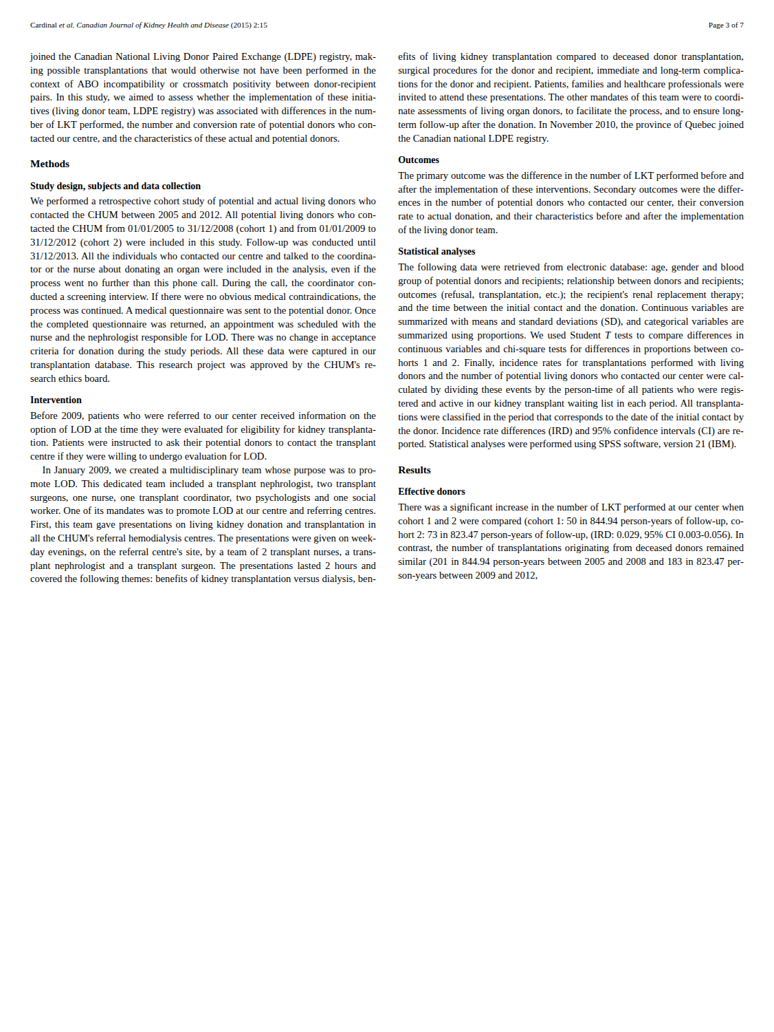Cardinal et al. Canadian Journal of Kidney Health and Disease (2015) 2:15
Page 3 of 7
joined the Canadian National Living Donor Paired Exchange (LDPE) registry, making possible transplantations that would otherwise not have been performed in the context of ABO incompatibility or crossmatch positivity between donor-recipient pairs. In this study, we aimed to assess whether the implementation of these initiatives (living donor team, LDPE registry) was associated with differences in the number of LKT performed, the number and conversion rate of potential donors who contacted our centre, and the characteristics of these actual and potential donors.
Methods
Study design, subjects and data collection
We performed a retrospective cohort study of potential and actual living donors who contacted the CHUM between 2005 and 2012. All potential living donors who contacted the CHUM from 01/01/2005 to 31/12/2008 (cohort 1) and from 01/01/2009 to 31/12/2012 (cohort 2) were included in this study. Follow-up was conducted until 31/12/2013. All the individuals who contacted our centre and talked to the coordinator or the nurse about donating an organ were included in the analysis, even if the process went no further than this phone call. During the call, the coordinator conducted a screening interview. If there were no obvious medical contraindications, the process was continued. A medical questionnaire was sent to the potential donor. Once the completed questionnaire was returned, an appointment was scheduled with the nurse and the nephrologist responsible for LOD. There was no change in acceptance criteria for donation during the study periods. All these data were captured in our transplantation database. This research project was approved by the CHUM's research ethics board.
Intervention
Before 2009, patients who were referred to our center received information on the option of LOD at the time they were evaluated for eligibility for kidney transplantation. Patients were instructed to ask their potential donors to contact the transplant centre if they were willing to undergo evaluation for LOD.
In January 2009, we created a multidisciplinary team whose purpose was to promote LOD. This dedicated team included a transplant nephrologist, two transplant surgeons, one nurse, one transplant coordinator, two psychologists and one social worker. One of its mandates was to promote LOD at our centre and referring centres. First, this team gave presentations on living kidney donation and transplantation in all the CHUM's referral hemodialysis centres. The presentations were given on weekday evenings, on the referral centre's site, by a team of 2 transplant nurses, a transplant nephrologist and a transplant surgeon. The presentations lasted 2 hours and covered the following themes: benefits of kidney transplantation versus dialysis, benefits of living kidney transplantation compared to deceased donor transplantation, surgical procedures for the donor and recipient, immediate and long-term complications for the donor and recipient. Patients, families and healthcare professionals were invited to attend these presentations. The other mandates of this team were to coordinate assessments of living organ donors, to facilitate the process, and to ensure long-term follow-up after the donation. In November 2010, the province of Quebec joined the Canadian national LDPE registry.
Outcomes
The primary outcome was the difference in the number of LKT performed before and after the implementation of these interventions. Secondary outcomes were the differences in the number of potential donors who contacted our center, their conversion rate to actual donation, and their characteristics before and after the implementation of the living donor team.
Statistical analyses
The following data were retrieved from electronic database: age, gender and blood group of potential donors and recipients; relationship between donors and recipients; outcomes (refusal, transplantation, etc.); the recipient's renal replacement therapy; and the time between the initial contact and the donation. Continuous variables are summarized with means and standard deviations (SD), and categorical variables are summarized using proportions. We used Student T tests to compare differences in continuous variables and chi-square tests for differences in proportions between cohorts 1 and 2. Finally, incidence rates for transplantations performed with living donors and the number of potential living donors who contacted our center were calculated by dividing these events by the person-time of all patients who were registered and active in our kidney transplant waiting list in each period. All transplantations were classified in the period that corresponds to the date of the initial contact by the donor. Incidence rate differences (IRD) and 95% confidence intervals (CI) are reported. Statistical analyses were performed using SPSS software, version 21 (IBM).
Results
Effective donors
There was a significant increase in the number of LKT performed at our center when cohort 1 and 2 were compared (cohort 1: 50 in 844.94 person-years of follow-up, cohort 2: 73 in 823.47 person-years of follow-up, (IRD: 0.029, 95% CI 0.003-0.056). In contrast, the number of transplantations originating from deceased donors remained similar (201 in 844.94 person-years between 2005 and 2008 and 183 in 823.47 person-years between 2009 and 2012,